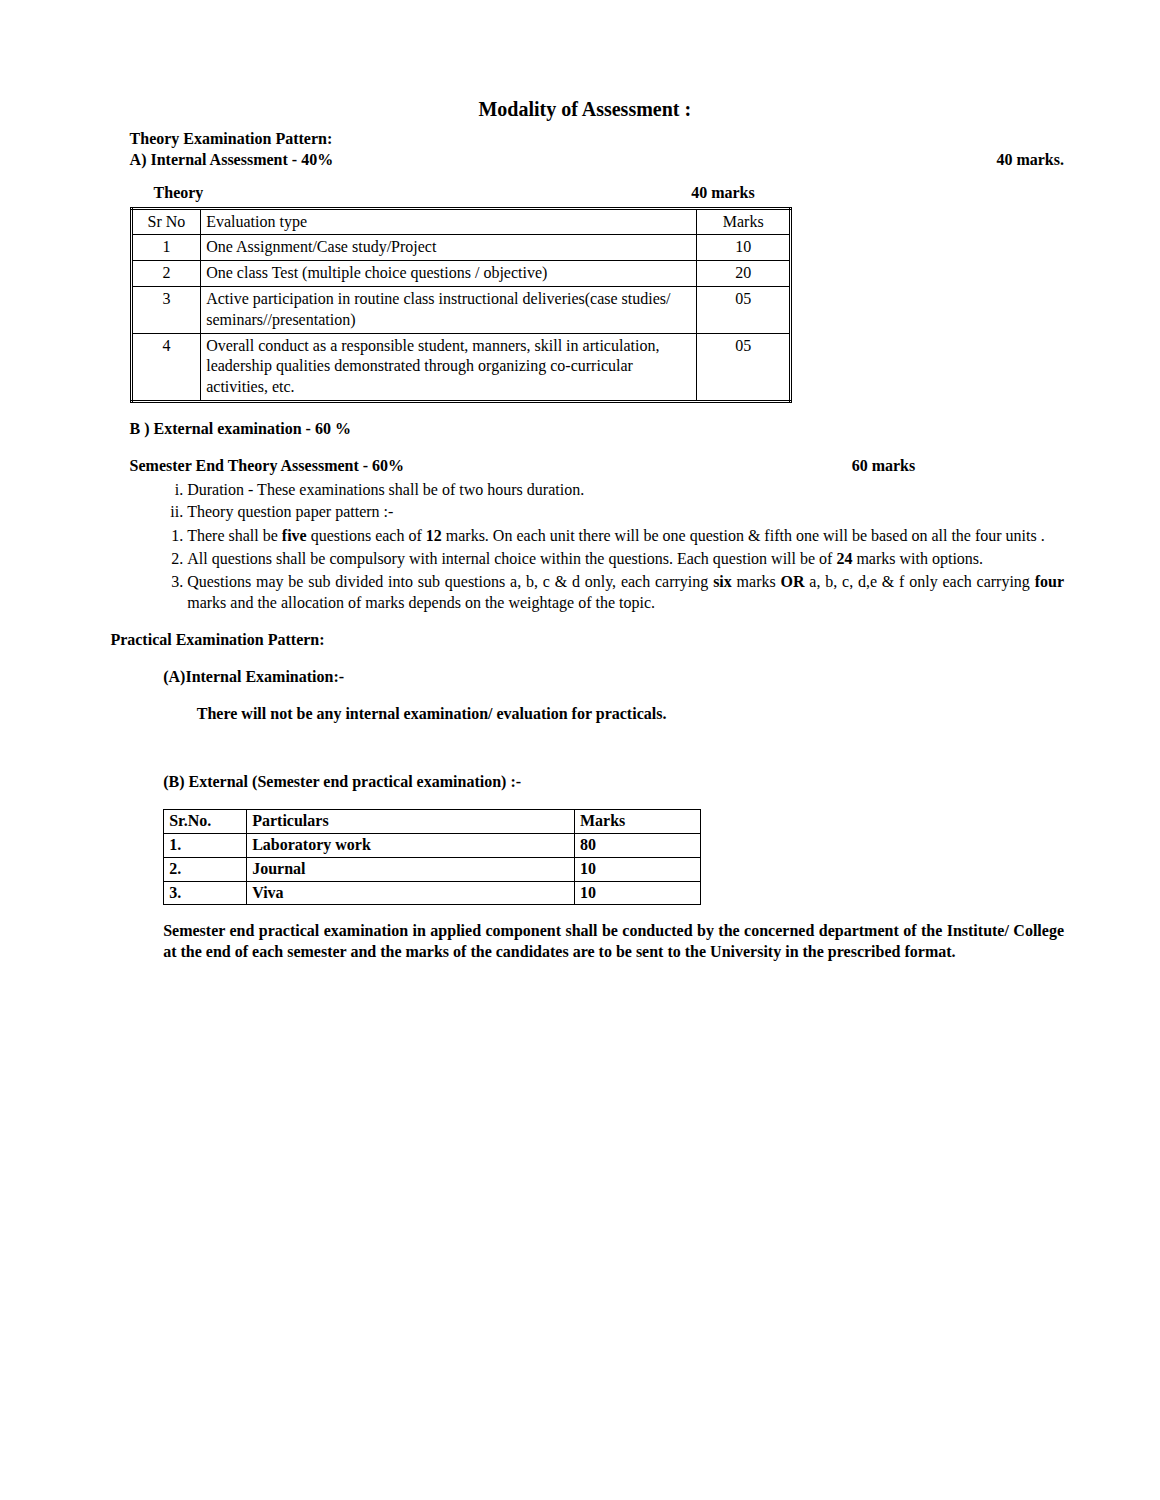Modality of Assessment :
Theory Examination Pattern:
A) Internal Assessment - 40% 40 marks.
Theory 40 marks
| Sr No | Evaluation type | Marks |
| 1 | One Assignment/Case study/Project | 10 |
| 2 | One class Test (multiple choice questions / objective) | 20 |
| 3 | Active participation in routine class instructional deliveries(case studies/ seminars//presentation) | 05 |
| 4 | Overall conduct as a responsible student, manners, skill in articulation, leadership qualities demonstrated through organizing co-curricular activities, etc. | 05 |
B ) External examination - 60 %
Semester End Theory Assessment - 60% 60 marks
Duration - These examinations shall be of two hours duration.
Theory question paper pattern :-
There shall be five questions each of 12 marks. On each unit there will be one question & fifth one will be based on all the four units .
All questions shall be compulsory with internal choice within the questions. Each question will be of 24 marks with options.
Questions may be sub divided into sub questions a, b, c & d only, each carrying six marks OR a, b, c, d,e & f only each carrying four marks and the allocation of marks depends on the weightage of the topic.
Practical Examination Pattern:
(A)Internal Examination:-
There will not be any internal examination/ evaluation for practicals.
(B) External (Semester end practical examination) :-
| Sr.No. | Particulars | Marks |
| 1. | Laboratory work | 80 |
| 2. | Journal | 10 |
| 3. | Viva | 10 |
Semester end practical examination in applied component shall be conducted by the concerned department of the Institute/ College at the end of each semester and the marks of the candidates are to be sent to the University in the prescribed format.